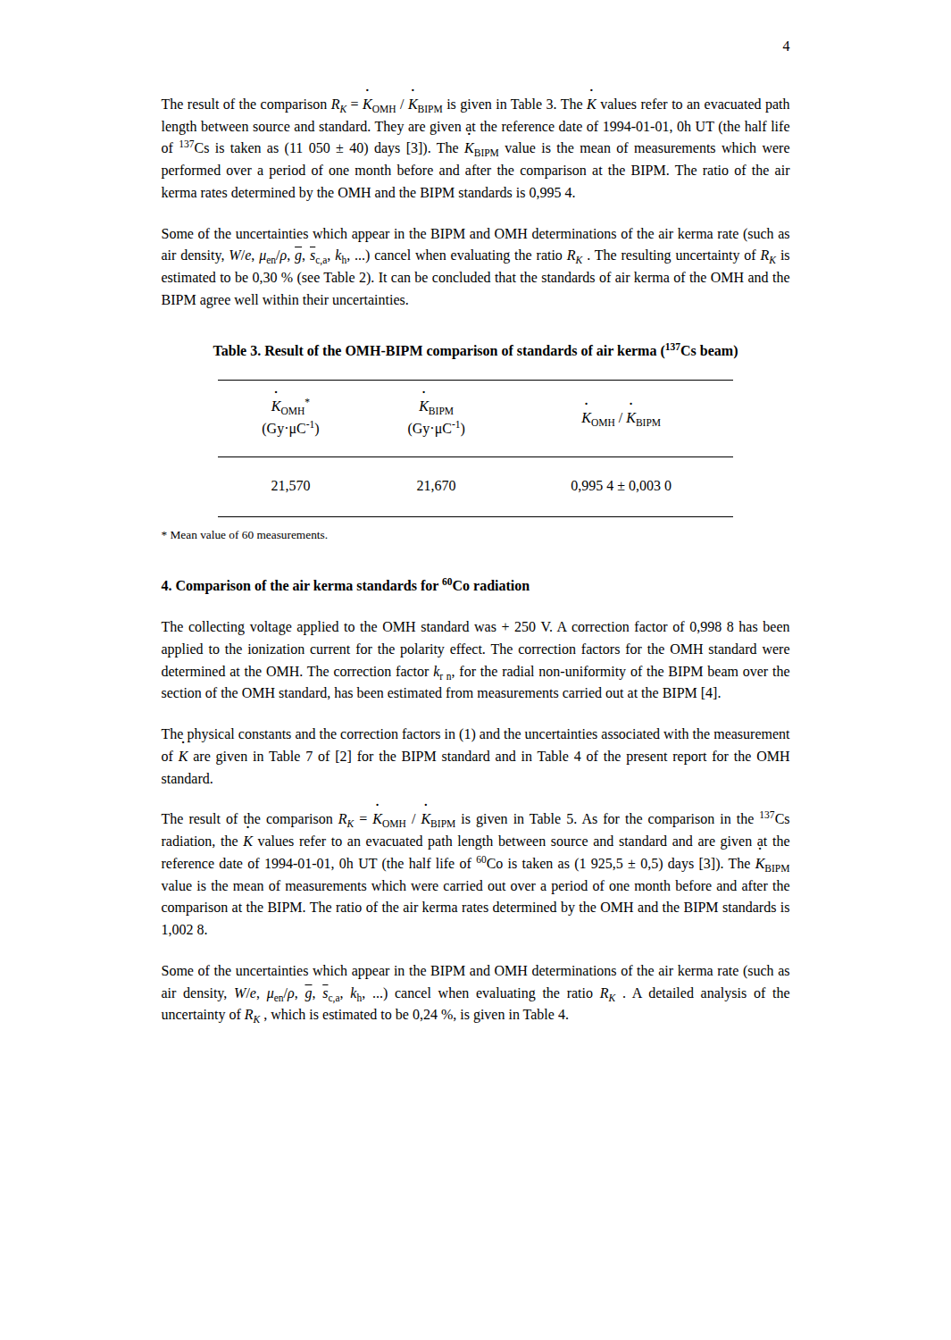4
The result of the comparison RK = KOMH / KBIPM is given in Table 3. The K values refer to an evacuated path length between source and standard. They are given at the reference date of 1994-01-01, 0h UT (the half life of 137Cs is taken as (11 050 ± 40) days [3]). The KBIPM value is the mean of measurements which were performed over a period of one month before and after the comparison at the BIPM. The ratio of the air kerma rates determined by the OMH and the BIPM standards is 0,995 4.
Some of the uncertainties which appear in the BIPM and OMH determinations of the air kerma rate (such as air density, W/e, μen/ρ, g, sc,a, kh, ...) cancel when evaluating the ratio RK . The resulting uncertainty of RK is estimated to be 0,30 % (see Table 2). It can be concluded that the standards of air kerma of the OMH and the BIPM agree well within their uncertainties.
Table 3. Result of the OMH-BIPM comparison of standards of air kerma (137Cs beam)
| K OMH * (Gy·μC -1 ) | K BIPM (Gy·μC -1 ) | K OMH / K BIPM |
| --- | --- | --- |
| 21,570 | 21,670 | 0,995 4 ± 0,003 0 |
* Mean value of 60 measurements.
4. Comparison of the air kerma standards for 60Co radiation
The collecting voltage applied to the OMH standard was + 250 V. A correction factor of 0,998 8 has been applied to the ionization current for the polarity effect. The correction factors for the OMH standard were determined at the OMH. The correction factor kr n, for the radial non-uniformity of the BIPM beam over the section of the OMH standard, has been estimated from measurements carried out at the BIPM [4].
The physical constants and the correction factors in (1) and the uncertainties associated with the measurement of K are given in Table 7 of [2] for the BIPM standard and in Table 4 of the present report for the OMH standard.
The result of the comparison RK = KOMH / KBIPM is given in Table 5. As for the comparison in the 137Cs radiation, the K values refer to an evacuated path length between source and standard and are given at the reference date of 1994-01-01, 0h UT (the half life of 60Co is taken as (1 925,5 ± 0,5) days [3]). The KBIPM value is the mean of measurements which were carried out over a period of one month before and after the comparison at the BIPM. The ratio of the air kerma rates determined by the OMH and the BIPM standards is 1,002 8.
Some of the uncertainties which appear in the BIPM and OMH determinations of the air kerma rate (such as air density, W/e, μen/ρ, g, sc,a, kh, ...) cancel when evaluating the ratio RK . A detailed analysis of the uncertainty of RK , which is estimated to be 0,24 %, is given in Table 4.